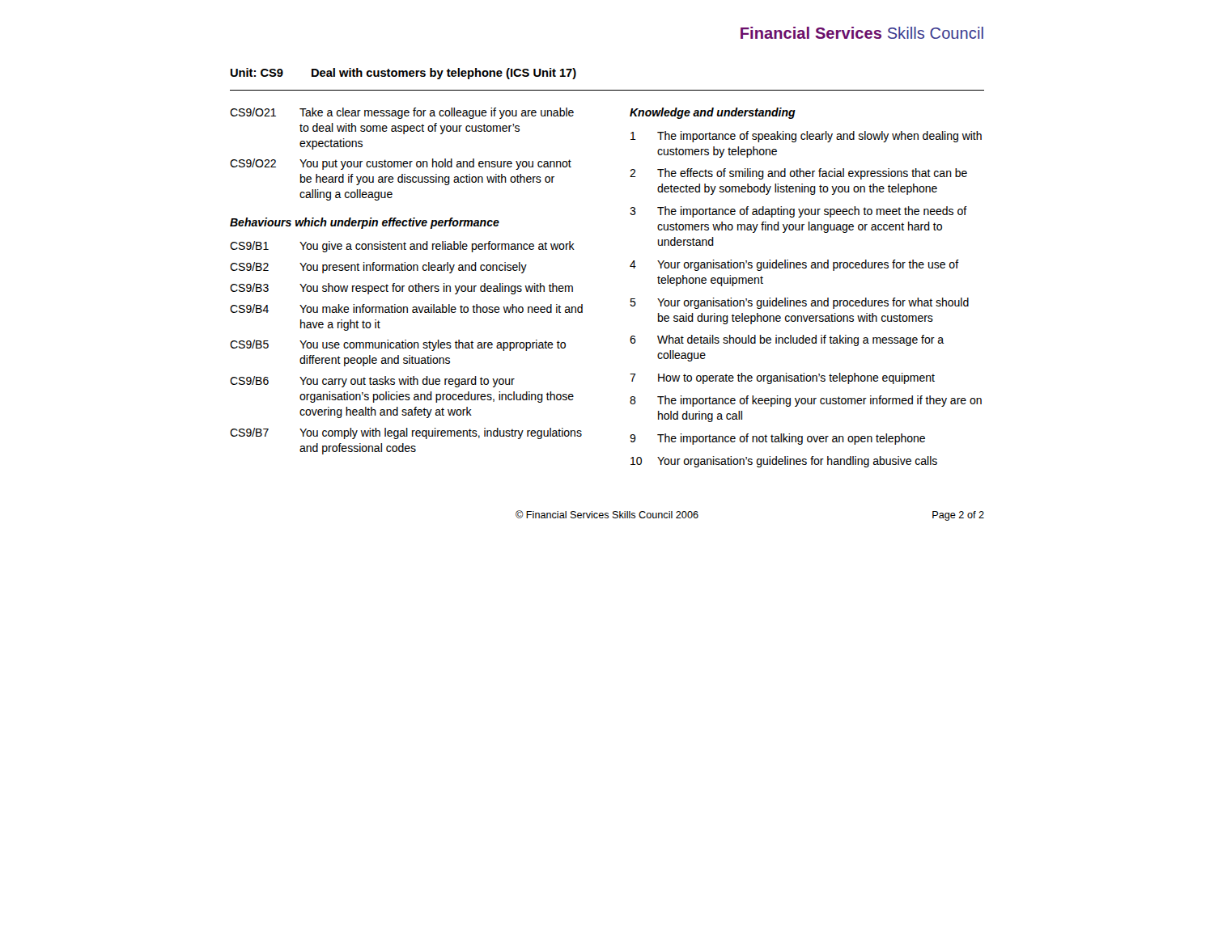Financial Services Skills Council
Unit: CS9 Deal with customers by telephone (ICS Unit 17)
CS9/O21
Take a clear message for a colleague if you are unable to deal with some aspect of your customer’s expectations
CS9/O22
You put your customer on hold and ensure you cannot be heard if you are discussing action with others or calling a colleague
Behaviours which underpin effective performance
CS9/B1
You give a consistent and reliable performance at work
CS9/B2
You present information clearly and concisely
CS9/B3
You show respect for others in your dealings with them
CS9/B4
You make information available to those who need it and have a right to it
CS9/B5
You use communication styles that are appropriate to different people and situations
CS9/B6
You carry out tasks with due regard to your organisation’s policies and procedures, including those covering health and safety at work
CS9/B7
You comply with legal requirements, industry regulations and professional codes
Knowledge and understanding
The importance of speaking clearly and slowly when dealing with customers by telephone
The effects of smiling and other facial expressions that can be detected by somebody listening to you on the telephone
The importance of adapting your speech to meet the needs of customers who may find your language or accent hard to understand
Your organisation’s guidelines and procedures for the use of telephone equipment
Your organisation’s guidelines and procedures for what should be said during telephone conversations with customers
What details should be included if taking a message for a colleague
How to operate the organisation’s telephone equipment
The importance of keeping your customer informed if they are on hold during a call
The importance of not talking over an open telephone
Your organisation’s guidelines for handling abusive calls
© Financial Services Skills Council 2006
Page 2 of 2